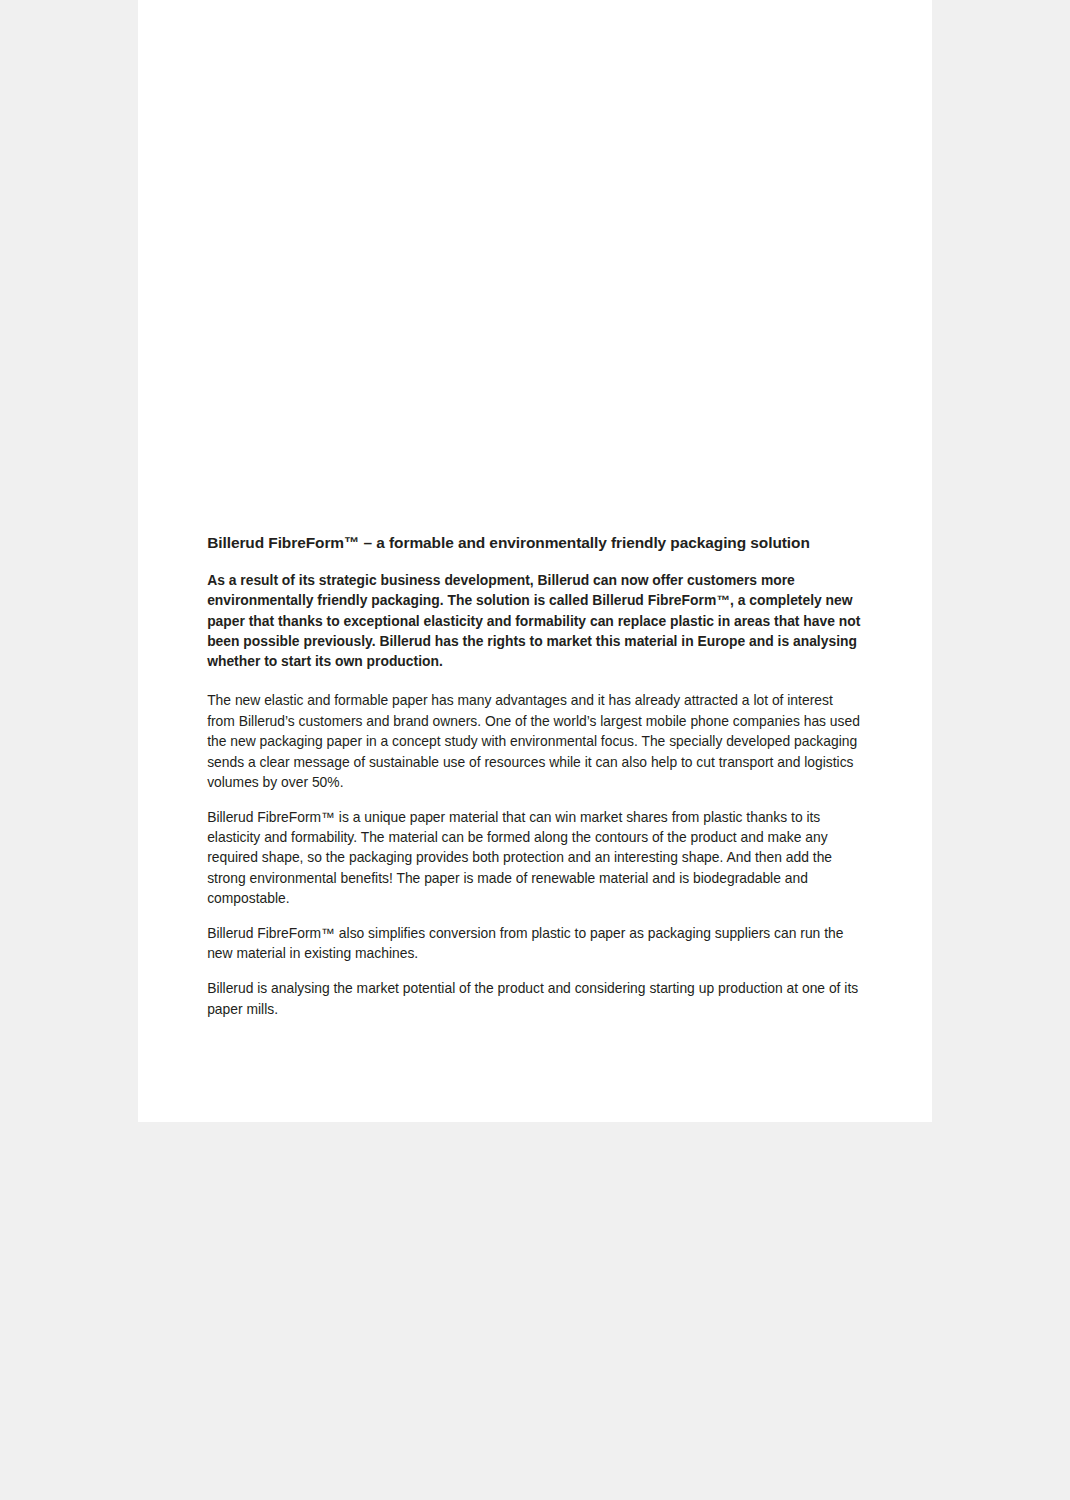Billerud FibreForm™ – a formable and environmentally friendly packaging solution
As a result of its strategic business development, Billerud can now offer customers more environmentally friendly packaging. The solution is called Billerud FibreForm™, a completely new paper that thanks to exceptional elasticity and formability can replace plastic in areas that have not been possible previously. Billerud has the rights to market this material in Europe and is analysing whether to start its own production.
The new elastic and formable paper has many advantages and it has already attracted a lot of interest from Billerud’s customers and brand owners. One of the world’s largest mobile phone companies has used the new packaging paper in a concept study with environmental focus. The specially developed packaging sends a clear message of sustainable use of resources while it can also help to cut transport and logistics volumes by over 50%.
Billerud FibreForm™ is a unique paper material that can win market shares from plastic thanks to its elasticity and formability. The material can be formed along the contours of the product and make any required shape, so the packaging provides both protection and an interesting shape. And then add the strong environmental benefits! The paper is made of renewable material and is biodegradable and compostable.
Billerud FibreForm™ also simplifies conversion from plastic to paper as packaging suppliers can run the new material in existing machines.
Billerud is analysing the market potential of the product and considering starting up production at one of its paper mills.